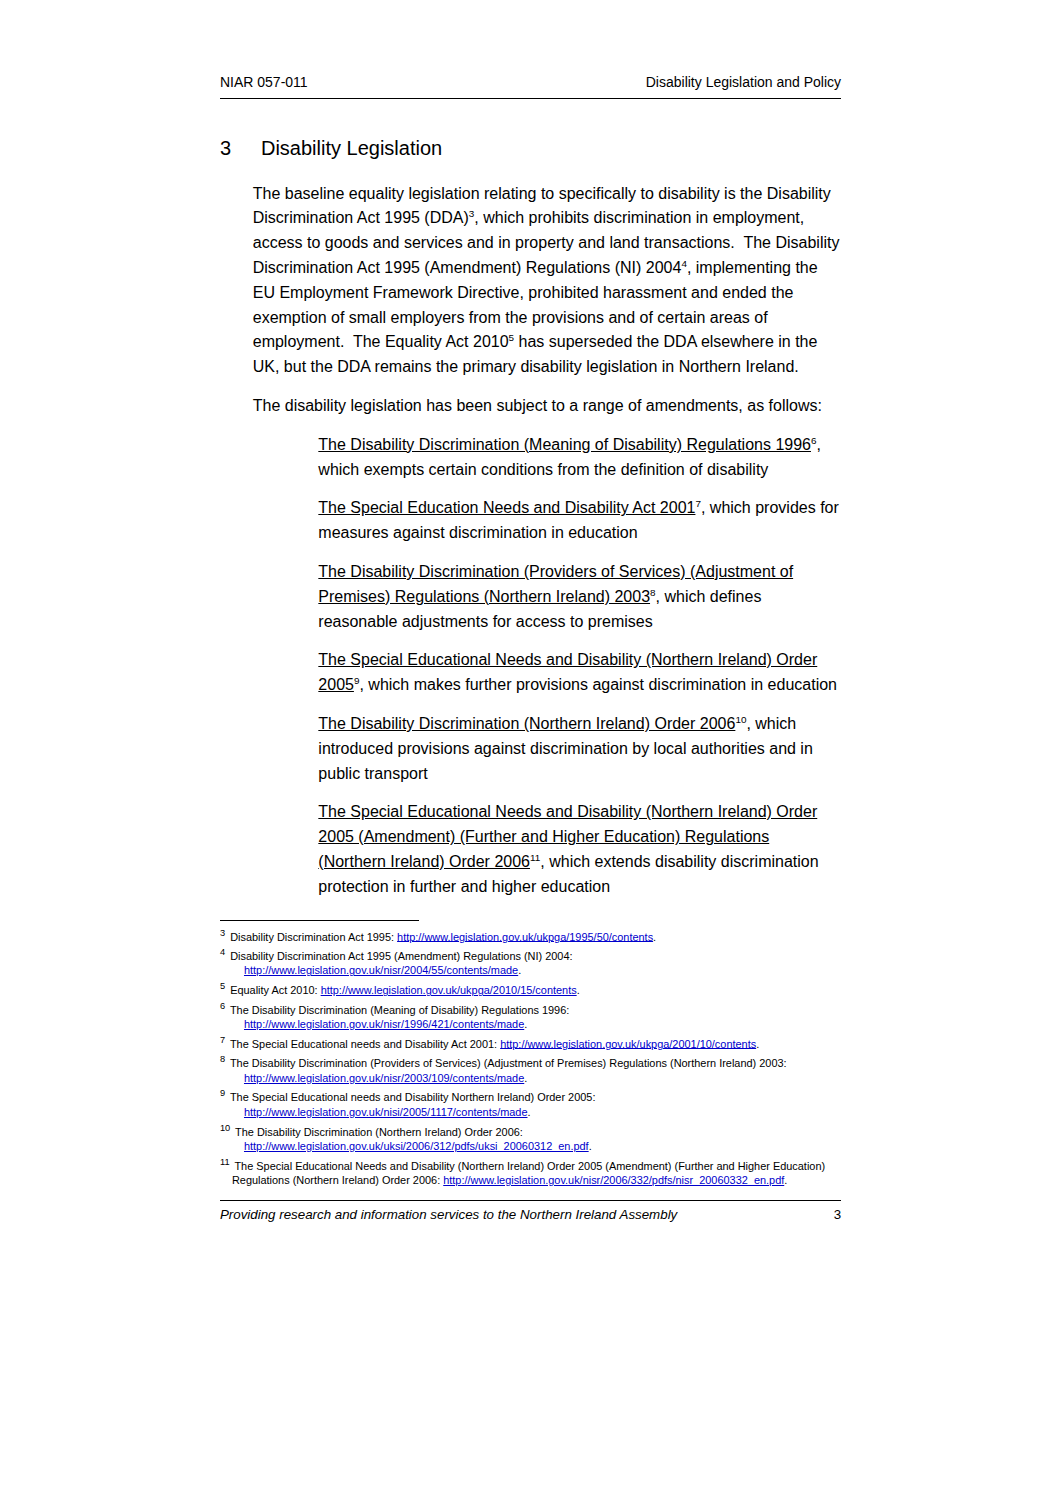NIAR 057-011 Disability Legislation and Policy
3 Disability Legislation
The baseline equality legislation relating to specifically to disability is the Disability Discrimination Act 1995 (DDA)3, which prohibits discrimination in employment, access to goods and services and in property and land transactions. The Disability Discrimination Act 1995 (Amendment) Regulations (NI) 20044, implementing the EU Employment Framework Directive, prohibited harassment and ended the exemption of small employers from the provisions and of certain areas of employment. The Equality Act 20105 has superseded the DDA elsewhere in the UK, but the DDA remains the primary disability legislation in Northern Ireland.
The disability legislation has been subject to a range of amendments, as follows:
The Disability Discrimination (Meaning of Disability) Regulations 19966, which exempts certain conditions from the definition of disability
The Special Education Needs and Disability Act 20017, which provides for measures against discrimination in education
The Disability Discrimination (Providers of Services) (Adjustment of Premises) Regulations (Northern Ireland) 20038, which defines reasonable adjustments for access to premises
The Special Educational Needs and Disability (Northern Ireland) Order 20059, which makes further provisions against discrimination in education
The Disability Discrimination (Northern Ireland) Order 200610, which introduced provisions against discrimination by local authorities and in public transport
The Special Educational Needs and Disability (Northern Ireland) Order 2005 (Amendment) (Further and Higher Education) Regulations (Northern Ireland) Order 200611, which extends disability discrimination protection in further and higher education
3 Disability Discrimination Act 1995: http://www.legislation.gov.uk/ukpga/1995/50/contents.
4 Disability Discrimination Act 1995 (Amendment) Regulations (NI) 2004: http://www.legislation.gov.uk/nisr/2004/55/contents/made.
5 Equality Act 2010: http://www.legislation.gov.uk/ukpga/2010/15/contents.
6 The Disability Discrimination (Meaning of Disability) Regulations 1996: http://www.legislation.gov.uk/nisr/1996/421/contents/made.
7 The Special Educational needs and Disability Act 2001: http://www.legislation.gov.uk/ukpga/2001/10/contents.
8 The Disability Discrimination (Providers of Services) (Adjustment of Premises) Regulations (Northern Ireland) 2003: http://www.legislation.gov.uk/nisr/2003/109/contents/made.
9 The Special Educational needs and Disability Northern Ireland) Order 2005: http://www.legislation.gov.uk/nisi/2005/1117/contents/made.
10 The Disability Discrimination (Northern Ireland) Order 2006: http://www.legislation.gov.uk/uksi/2006/312/pdfs/uksi_20060312_en.pdf.
11 The Special Educational Needs and Disability (Northern Ireland) Order 2005 (Amendment) (Further and Higher Education) Regulations (Northern Ireland) Order 2006: http://www.legislation.gov.uk/nisr/2006/332/pdfs/nisr_20060332_en.pdf.
Providing research and information services to the Northern Ireland Assembly 3